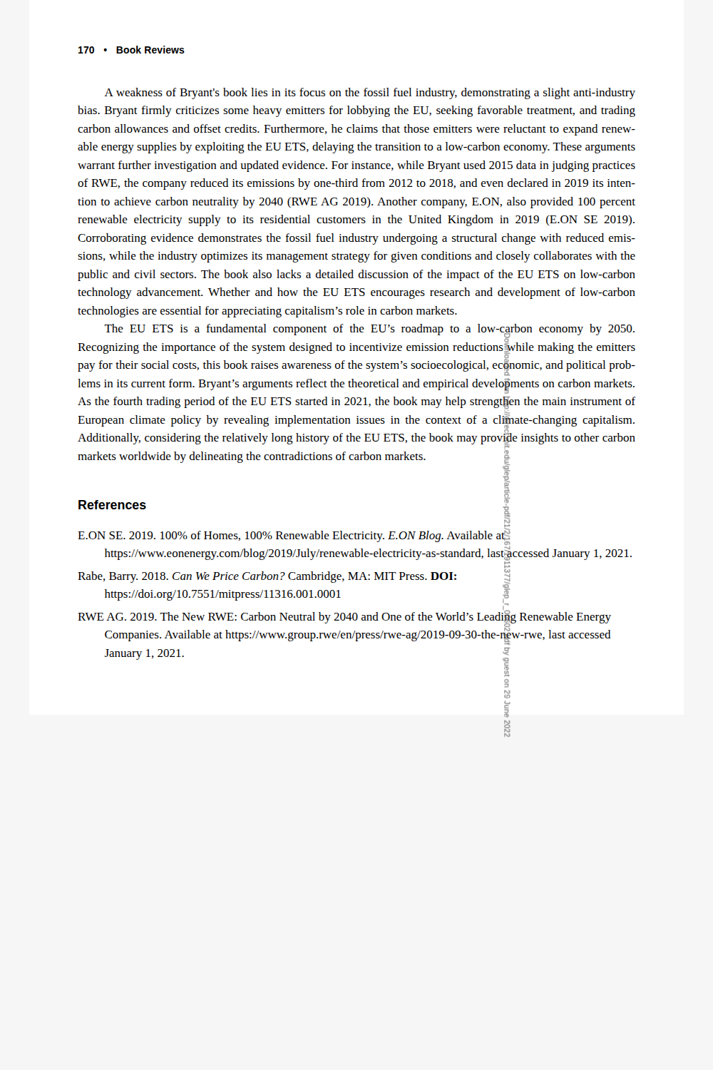170•Book Reviews
A weakness of Bryant's book lies in its focus on the fossil fuel industry, demonstrating a slight anti-industry bias. Bryant firmly criticizes some heavy emitters for lobbying the EU, seeking favorable treatment, and trading carbon allowances and offset credits. Furthermore, he claims that those emitters were reluctant to expand renewable energy supplies by exploiting the EU ETS, delaying the transition to a low-carbon economy. These arguments warrant further investigation and updated evidence. For instance, while Bryant used 2015 data in judging practices of RWE, the company reduced its emissions by one-third from 2012 to 2018, and even declared in 2019 its intention to achieve carbon neutrality by 2040 (RWE AG 2019). Another company, E.ON, also provided 100 percent renewable electricity supply to its residential customers in the United Kingdom in 2019 (E.ON SE 2019). Corroborating evidence demonstrates the fossil fuel industry undergoing a structural change with reduced emissions, while the industry optimizes its management strategy for given conditions and closely collaborates with the public and civil sectors. The book also lacks a detailed discussion of the impact of the EU ETS on low-carbon technology advancement. Whether and how the EU ETS encourages research and development of low-carbon technologies are essential for appreciating capitalism’s role in carbon markets.
The EU ETS is a fundamental component of the EU’s roadmap to a low-carbon economy by 2050. Recognizing the importance of the system designed to incentivize emission reductions while making the emitters pay for their social costs, this book raises awareness of the system’s socioecological, economic, and political problems in its current form. Bryant’s arguments reflect the theoretical and empirical developments on carbon markets. As the fourth trading period of the EU ETS started in 2021, the book may help strengthen the main instrument of European climate policy by revealing implementation issues in the context of a climate-changing capitalism. Additionally, considering the relatively long history of the EU ETS, the book may provide insights to other carbon markets worldwide by delineating the contradictions of carbon markets.
References
E.ON SE. 2019. 100% of Homes, 100% Renewable Electricity. E.ON Blog. Available at https://www.eonenergy.com/blog/2019/July/renewable-electricity-as-standard, last accessed January 1, 2021.
Rabe, Barry. 2018. Can We Price Carbon? Cambridge, MA: MIT Press. DOI: https://doi.org/10.7551/mitpress/11316.001.0001
RWE AG. 2019. The New RWE: Carbon Neutral by 2040 and One of the World’s Leading Renewable Energy Companies. Available at https://www.group.rwe/en/press/rwe-ag/2019-09-30-the-new-rwe, last accessed January 1, 2021.
Downloaded from http://direct.mit.edu/glep/article-pdf/21/2/167/1911377/glep_r_00602.pdf by guest on 29 June 2022